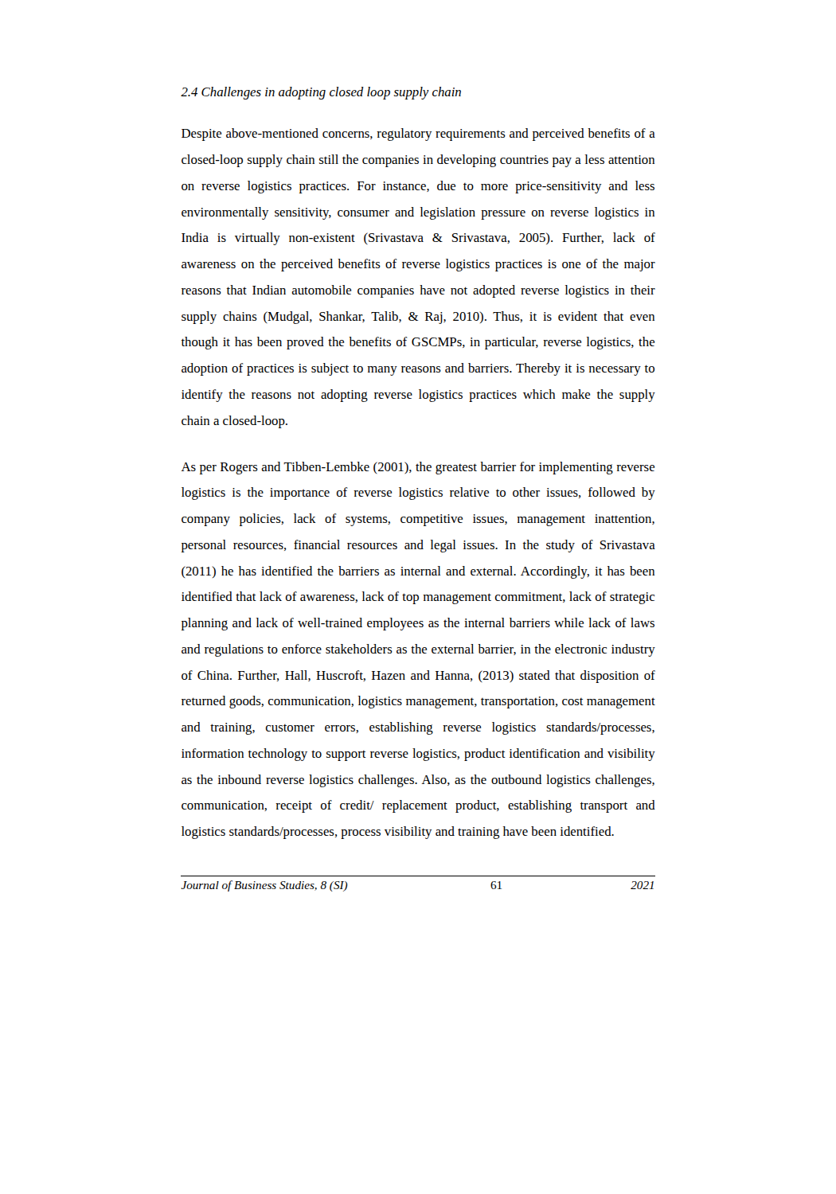2.4 Challenges in adopting closed loop supply chain
Despite above-mentioned concerns, regulatory requirements and perceived benefits of a closed-loop supply chain still the companies in developing countries pay a less attention on reverse logistics practices. For instance, due to more price-sensitivity and less environmentally sensitivity, consumer and legislation pressure on reverse logistics in India is virtually non-existent (Srivastava & Srivastava, 2005). Further, lack of awareness on the perceived benefits of reverse logistics practices is one of the major reasons that Indian automobile companies have not adopted reverse logistics in their supply chains (Mudgal, Shankar, Talib, & Raj, 2010). Thus, it is evident that even though it has been proved the benefits of GSCMPs, in particular, reverse logistics, the adoption of practices is subject to many reasons and barriers. Thereby it is necessary to identify the reasons not adopting reverse logistics practices which make the supply chain a closed-loop.
As per Rogers and Tibben-Lembke (2001), the greatest barrier for implementing reverse logistics is the importance of reverse logistics relative to other issues, followed by company policies, lack of systems, competitive issues, management inattention, personal resources, financial resources and legal issues. In the study of Srivastava (2011) he has identified the barriers as internal and external. Accordingly, it has been identified that lack of awareness, lack of top management commitment, lack of strategic planning and lack of well-trained employees as the internal barriers while lack of laws and regulations to enforce stakeholders as the external barrier, in the electronic industry of China. Further, Hall, Huscroft, Hazen and Hanna, (2013) stated that disposition of returned goods, communication, logistics management, transportation, cost management and training, customer errors, establishing reverse logistics standards/processes, information technology to support reverse logistics, product identification and visibility as the inbound reverse logistics challenges. Also, as the outbound logistics challenges, communication, receipt of credit/ replacement product, establishing transport and logistics standards/processes, process visibility and training have been identified.
Journal of Business Studies, 8 (SI) 61 2021